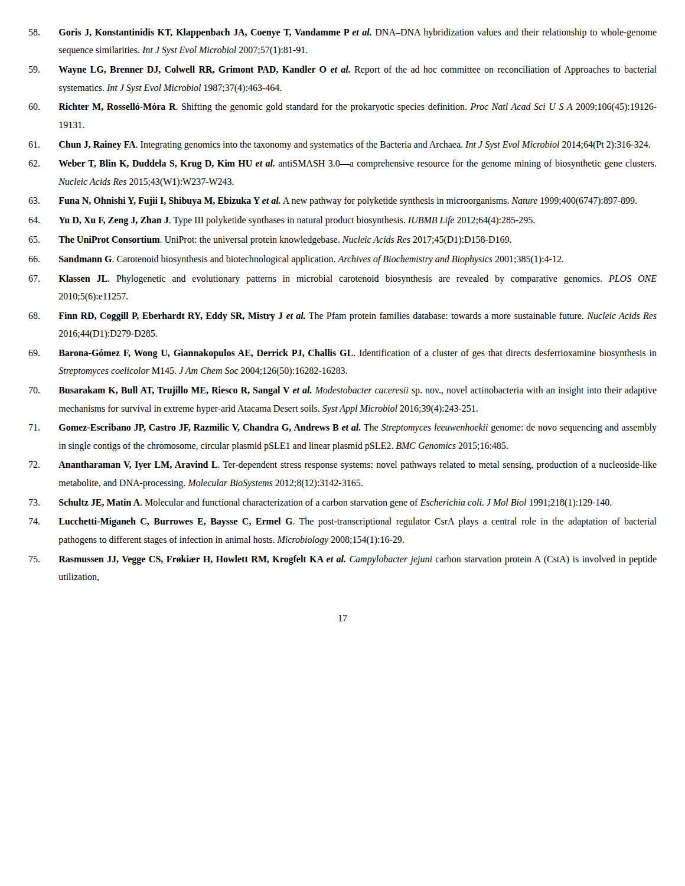Goris J, Konstantinidis KT, Klappenbach JA, Coenye T, Vandamme P et al. DNA–DNA hybridization values and their relationship to whole-genome sequence similarities. Int J Syst Evol Microbiol 2007;57(1):81-91.
Wayne LG, Brenner DJ, Colwell RR, Grimont PAD, Kandler O et al. Report of the ad hoc committee on reconciliation of Approaches to bacterial systematics. Int J Syst Evol Microbiol 1987;37(4):463-464.
Richter M, Rosselló-Móra R. Shifting the genomic gold standard for the prokaryotic species definition. Proc Natl Acad Sci U S A 2009;106(45):19126-19131.
Chun J, Rainey FA. Integrating genomics into the taxonomy and systematics of the Bacteria and Archaea. Int J Syst Evol Microbiol 2014;64(Pt 2):316-324.
Weber T, Blin K, Duddela S, Krug D, Kim HU et al. antiSMASH 3.0—a comprehensive resource for the genome mining of biosynthetic gene clusters. Nucleic Acids Res 2015;43(W1):W237-W243.
Funa N, Ohnishi Y, Fujii I, Shibuya M, Ebizuka Y et al. A new pathway for polyketide synthesis in microorganisms. Nature 1999;400(6747):897-899.
Yu D, Xu F, Zeng J, Zhan J. Type III polyketide synthases in natural product biosynthesis. IUBMB Life 2012;64(4):285-295.
The UniProt Consortium. UniProt: the universal protein knowledgebase. Nucleic Acids Res 2017;45(D1):D158-D169.
Sandmann G. Carotenoid biosynthesis and biotechnological application. Archives of Biochemistry and Biophysics 2001;385(1):4-12.
Klassen JL. Phylogenetic and evolutionary patterns in microbial carotenoid biosynthesis are revealed by comparative genomics. PLOS ONE 2010;5(6):e11257.
Finn RD, Coggill P, Eberhardt RY, Eddy SR, Mistry J et al. The Pfam protein families database: towards a more sustainable future. Nucleic Acids Res 2016;44(D1):D279-D285.
Barona-Gómez F, Wong U, Giannakopulos AE, Derrick PJ, Challis GL. Identification of a cluster of ges that directs desferrioxamine biosynthesis in Streptomyces coelicolor M145. J Am Chem Soc 2004;126(50):16282-16283.
Busarakam K, Bull AT, Trujillo ME, Riesco R, Sangal V et al. Modestobacter caceresii sp. nov., novel actinobacteria with an insight into their adaptive mechanisms for survival in extreme hyper-arid Atacama Desert soils. Syst Appl Microbiol 2016;39(4):243-251.
Gomez-Escribano JP, Castro JF, Razmilic V, Chandra G, Andrews B et al. The Streptomyces leeuwenhoekii genome: de novo sequencing and assembly in single contigs of the chromosome, circular plasmid pSLE1 and linear plasmid pSLE2. BMC Genomics 2015;16:485.
Anantharaman V, Iyer LM, Aravind L. Ter-dependent stress response systems: novel pathways related to metal sensing, production of a nucleoside-like metabolite, and DNA-processing. Molecular BioSystems 2012;8(12):3142-3165.
Schultz JE, Matin A. Molecular and functional characterization of a carbon starvation gene of Escherichia coli. J Mol Biol 1991;218(1):129-140.
Lucchetti-Miganeh C, Burrowes E, Baysse C, Ermel G. The post-transcriptional regulator CsrA plays a central role in the adaptation of bacterial pathogens to different stages of infection in animal hosts. Microbiology 2008;154(1):16-29.
Rasmussen JJ, Vegge CS, Frøkiær H, Howlett RM, Krogfelt KA et al. Campylobacter jejuni carbon starvation protein A (CstA) is involved in peptide utilization,
17